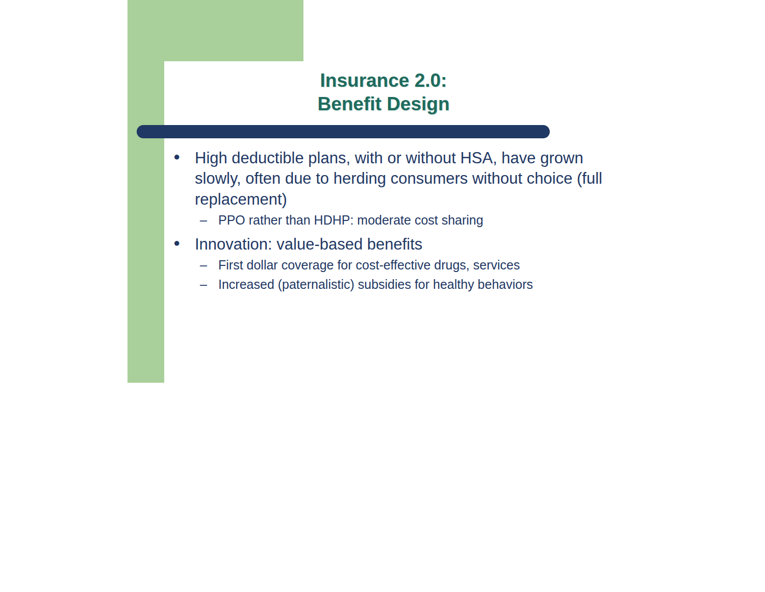Insurance 2.0:
Benefit Design
High deductible plans, with or without HSA, have grown slowly, often due to herding consumers without choice (full replacement)
PPO rather than HDHP: moderate cost sharing
Innovation: value-based benefits
First dollar coverage for cost-effective drugs, services
Increased (paternalistic) subsidies for healthy behaviors